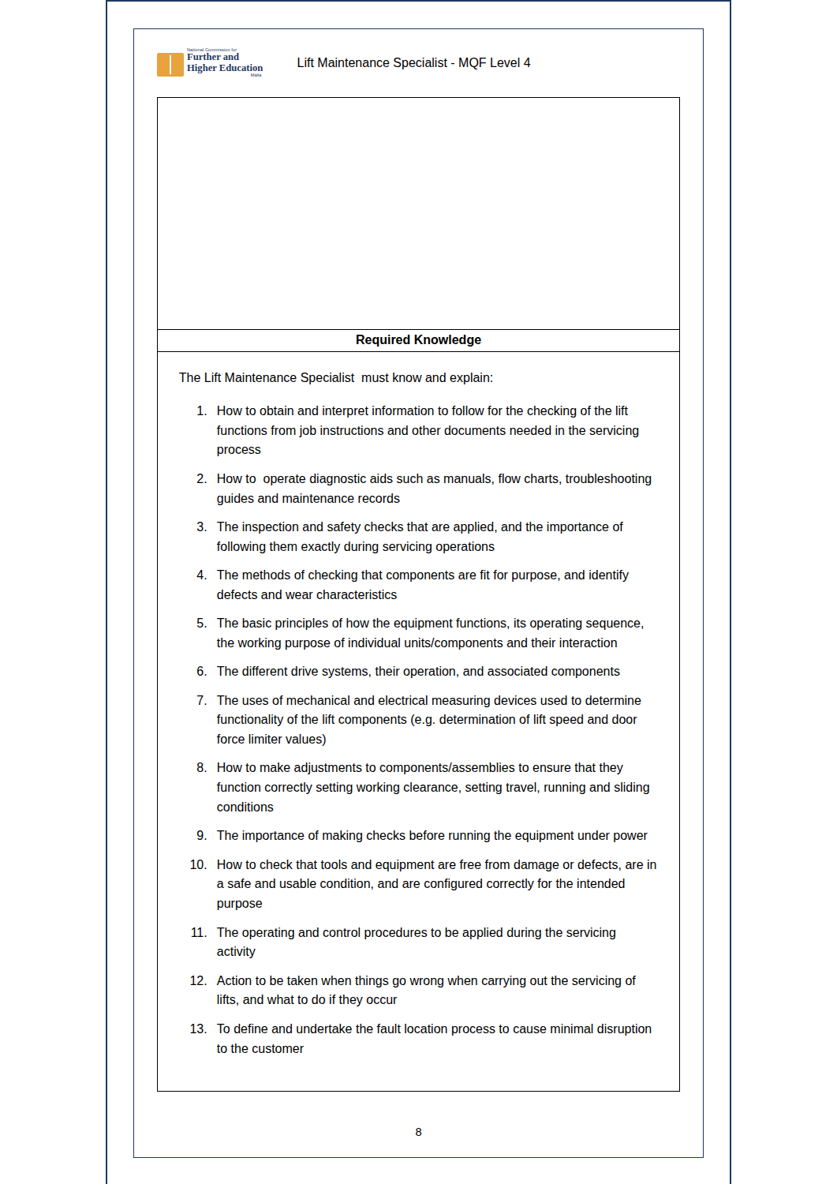National Commission for
Further and
Higher Education
Malta
Lift Maintenance Specialist - MQF Level 4
Required Knowledge
The Lift Maintenance Specialist must know and explain:
How to obtain and interpret information to follow for the checking of the lift functions from job instructions and other documents needed in the servicing process
How to operate diagnostic aids such as manuals, flow charts, troubleshooting guides and maintenance records
The inspection and safety checks that are applied, and the importance of following them exactly during servicing operations
The methods of checking that components are fit for purpose, and identify defects and wear characteristics
The basic principles of how the equipment functions, its operating sequence, the working purpose of individual units/components and their interaction
The different drive systems, their operation, and associated components
The uses of mechanical and electrical measuring devices used to determine functionality of the lift components (e.g. determination of lift speed and door force limiter values)
How to make adjustments to components/assemblies to ensure that they function correctly setting working clearance, setting travel, running and sliding conditions
The importance of making checks before running the equipment under power
How to check that tools and equipment are free from damage or defects, are in a safe and usable condition, and are configured correctly for the intended purpose
The operating and control procedures to be applied during the servicing activity
Action to be taken when things go wrong when carrying out the servicing of lifts, and what to do if they occur
To define and undertake the fault location process to cause minimal disruption to the customer
8